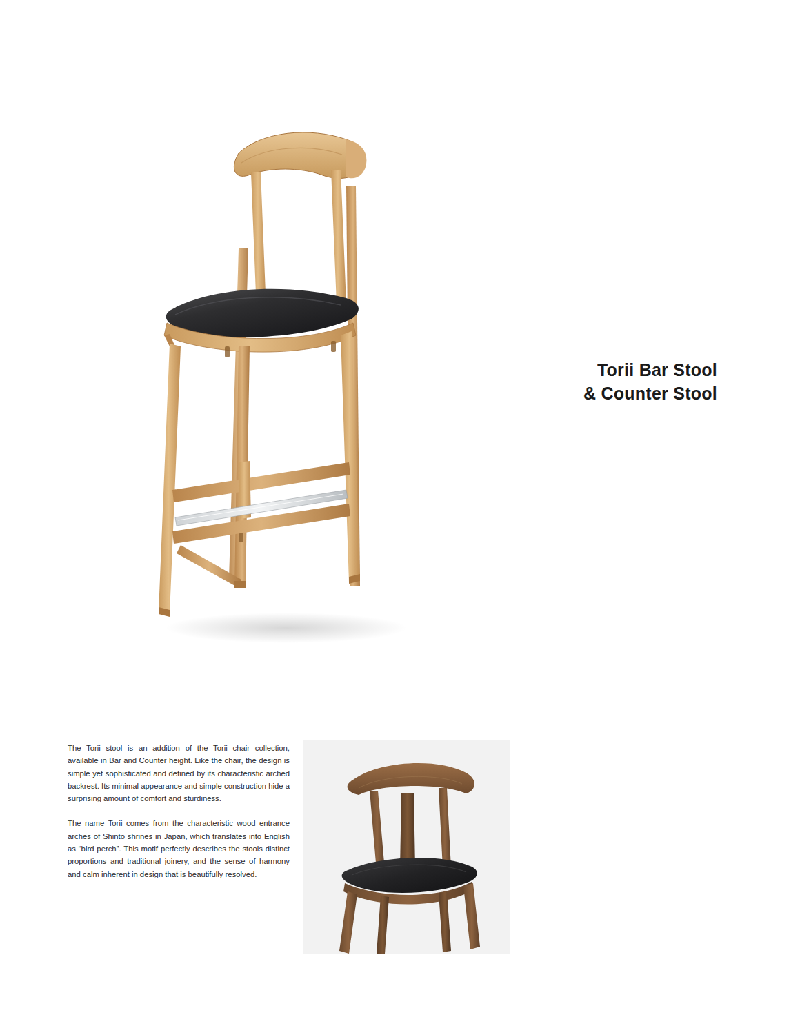Torii Bar Stool
& Counter Stool
The Torii stool is an addition of the Torii chair collection, available in Bar and Counter height. Like the chair, the design is simple yet sophisticated and defined by its characteristic arched backrest. Its minimal appearance and simple construction hide a surprising amount of comfort and sturdiness.
The name Torii comes from the characteristic wood entrance arches of Shinto shrines in Japan, which translates into English as “bird perch”. This motif perfectly describes the stools distinct proportions and traditional joinery, and the sense of harmony and calm inherent in design that is beautifully resolved.